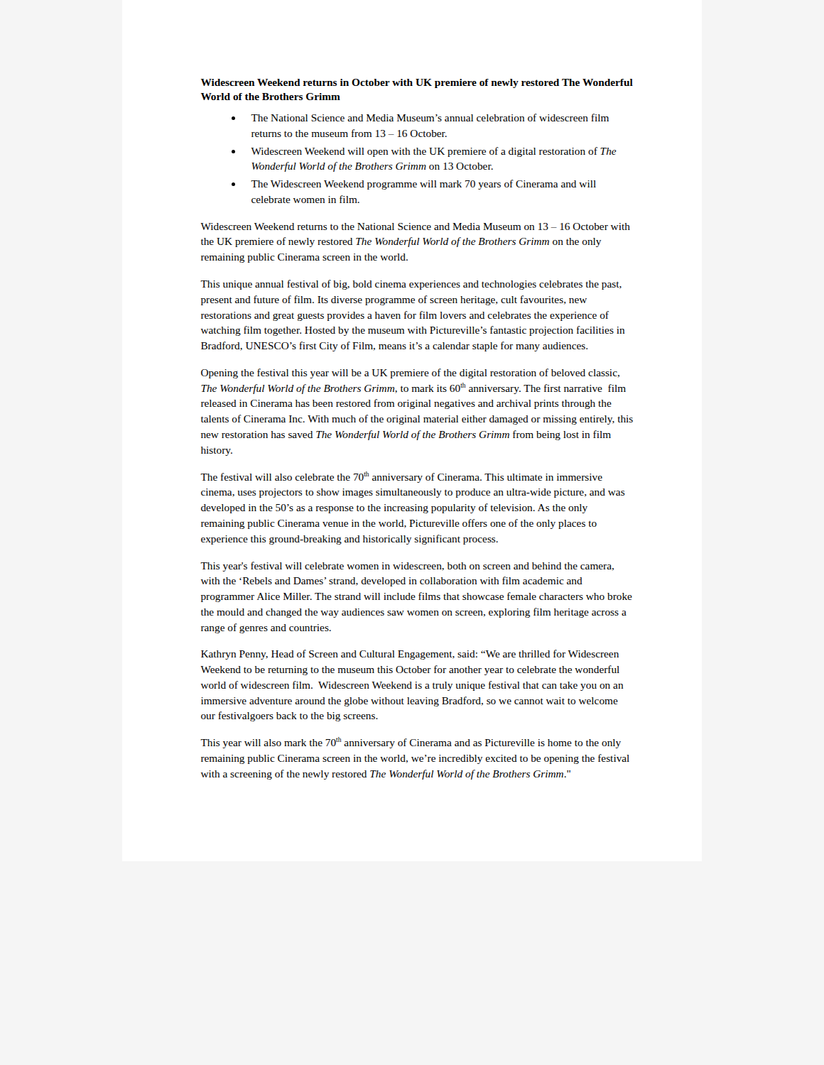Widescreen Weekend returns in October with UK premiere of newly restored The Wonderful World of the Brothers Grimm
The National Science and Media Museum’s annual celebration of widescreen film returns to the museum from 13 – 16 October.
Widescreen Weekend will open with the UK premiere of a digital restoration of The Wonderful World of the Brothers Grimm on 13 October.
The Widescreen Weekend programme will mark 70 years of Cinerama and will celebrate women in film.
Widescreen Weekend returns to the National Science and Media Museum on 13 – 16 October with the UK premiere of newly restored The Wonderful World of the Brothers Grimm on the only remaining public Cinerama screen in the world.
This unique annual festival of big, bold cinema experiences and technologies celebrates the past, present and future of film. Its diverse programme of screen heritage, cult favourites, new restorations and great guests provides a haven for film lovers and celebrates the experience of watching film together. Hosted by the museum with Pictureville’s fantastic projection facilities in Bradford, UNESCO’s first City of Film, means it’s a calendar staple for many audiences.
Opening the festival this year will be a UK premiere of the digital restoration of beloved classic, The Wonderful World of the Brothers Grimm, to mark its 60th anniversary. The first narrative film released in Cinerama has been restored from original negatives and archival prints through the talents of Cinerama Inc. With much of the original material either damaged or missing entirely, this new restoration has saved The Wonderful World of the Brothers Grimm from being lost in film history.
The festival will also celebrate the 70th anniversary of Cinerama. This ultimate in immersive cinema, uses projectors to show images simultaneously to produce an ultra-wide picture, and was developed in the 50’s as a response to the increasing popularity of television. As the only remaining public Cinerama venue in the world, Pictureville offers one of the only places to experience this ground-breaking and historically significant process.
This year's festival will celebrate women in widescreen, both on screen and behind the camera, with the ‘Rebels and Dames’ strand, developed in collaboration with film academic and programmer Alice Miller. The strand will include films that showcase female characters who broke the mould and changed the way audiences saw women on screen, exploring film heritage across a range of genres and countries.
Kathryn Penny, Head of Screen and Cultural Engagement, said: “We are thrilled for Widescreen Weekend to be returning to the museum this October for another year to celebrate the wonderful world of widescreen film. Widescreen Weekend is a truly unique festival that can take you on an immersive adventure around the globe without leaving Bradford, so we cannot wait to welcome our festivalgoers back to the big screens.
This year will also mark the 70th anniversary of Cinerama and as Pictureville is home to the only remaining public Cinerama screen in the world, we’re incredibly excited to be opening the festival with a screening of the newly restored The Wonderful World of the Brothers Grimm."